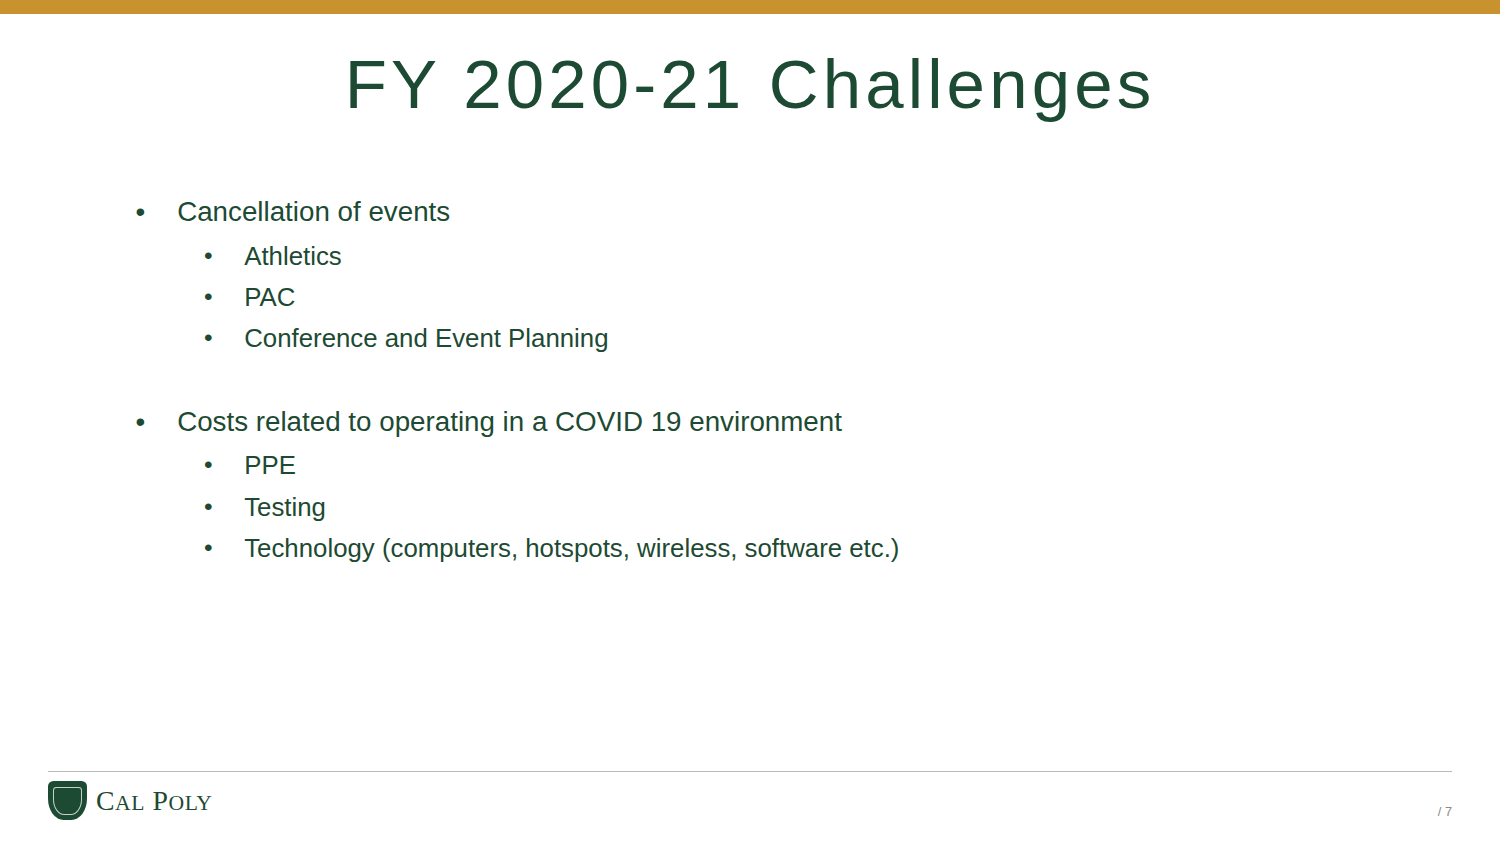FY 2020-21 Challenges
Cancellation of events
Athletics
PAC
Conference and Event Planning
Costs related to operating in a COVID 19 environment
PPE
Testing
Technology (computers, hotspots, wireless, software etc.)
CAL POLY
/ 7